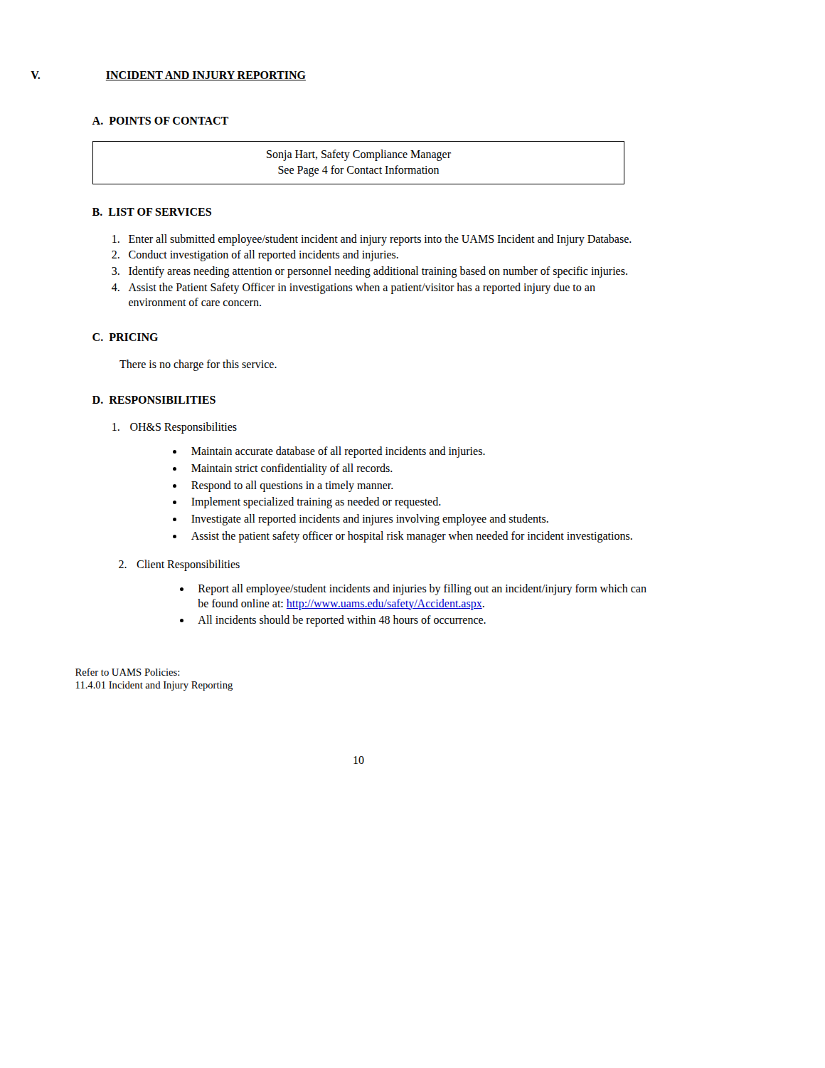V. INCIDENT AND INJURY REPORTING
A. POINTS OF CONTACT
Sonja Hart, Safety Compliance Manager
See Page 4 for Contact Information
B. LIST OF SERVICES
Enter all submitted employee/student incident and injury reports into the UAMS Incident and Injury Database.
Conduct investigation of all reported incidents and injuries.
Identify areas needing attention or personnel needing additional training based on number of specific injuries.
Assist the Patient Safety Officer in investigations when a patient/visitor has a reported injury due to an environment of care concern.
C. PRICING
There is no charge for this service.
D. RESPONSIBILITIES
OH&S Responsibilities
Maintain accurate database of all reported incidents and injuries.
Maintain strict confidentiality of all records.
Respond to all questions in a timely manner.
Implement specialized training as needed or requested.
Investigate all reported incidents and injures involving employee and students.
Assist the patient safety officer or hospital risk manager when needed for incident investigations.
Client Responsibilities
Report all employee/student incidents and injuries by filling out an incident/injury form which can be found online at: http://www.uams.edu/safety/Accident.aspx.
All incidents should be reported within 48 hours of occurrence.
Refer to UAMS Policies:
11.4.01 Incident and Injury Reporting
10